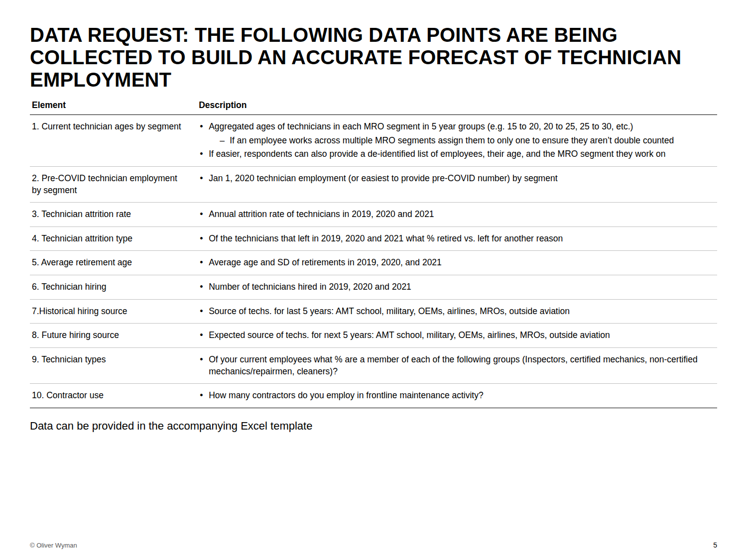Data request: the following data points are being collected to build an accurate forecast of technician employment
| Element | Description |
| --- | --- |
| 1. Current technician ages by segment | Aggregated ages of technicians in each MRO segment in 5 year groups (e.g. 15 to 20, 20 to 25, 25 to 30, etc.) If an employee works across multiple MRO segments assign them to only one to ensure they aren’t double counted If easier, respondents can also provide a de-identified list of employees, their age, and the MRO segment they work on |
| 2. Pre-COVID technician employment by segment | Jan 1, 2020 technician employment (or easiest to provide pre-COVID number) by segment |
| 3. Technician attrition rate | Annual attrition rate of technicians in 2019, 2020 and 2021 |
| 4. Technician attrition type | Of the technicians that left in 2019, 2020 and 2021 what % retired vs. left for another reason |
| 5. Average retirement age | Average age and SD of retirements in 2019, 2020, and 2021 |
| 6. Technician hiring | Number of technicians hired in 2019, 2020 and 2021 |
| 7.Historical hiring source | Source of techs. for last 5 years: AMT school, military, OEMs, airlines, MROs, outside aviation |
| 8. Future hiring source | Expected source of techs. for next 5 years: AMT school, military, OEMs, airlines, MROs, outside aviation |
| 9. Technician types | Of your current employees what % are a member of each of the following groups (Inspectors, certified mechanics, non-certified mechanics/repairmen, cleaners)? |
| 10. Contractor use | How many contractors do you employ in frontline maintenance activity? |
Data can be provided in the accompanying Excel template
© Oliver Wyman 5